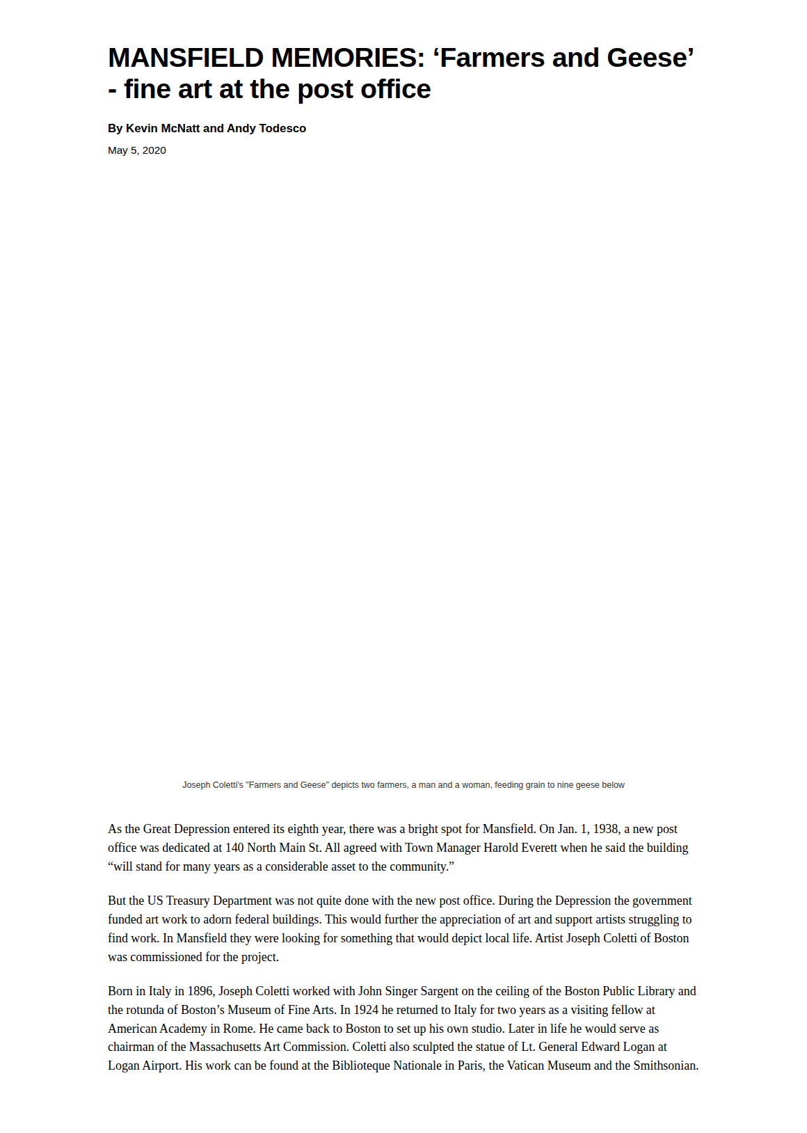MANSFIELD MEMORIES: ‘Farmers and Geese’ - fine art at the post office
By Kevin McNatt and Andy Todesco
May 5, 2020
Joseph Coletti's "Farmers and Geese" depicts two farmers, a man and a woman, feeding grain to nine geese below
As the Great Depression entered its eighth year, there was a bright spot for Mansfield. On Jan. 1, 1938, a new post office was dedicated at 140 North Main St. All agreed with Town Manager Harold Everett when he said the building “will stand for many years as a considerable asset to the community.”
But the US Treasury Department was not quite done with the new post office. During the Depression the government funded art work to adorn federal buildings. This would further the appreciation of art and support artists struggling to find work. In Mansfield they were looking for something that would depict local life. Artist Joseph Coletti of Boston was commissioned for the project.
Born in Italy in 1896, Joseph Coletti worked with John Singer Sargent on the ceiling of the Boston Public Library and the rotunda of Boston’s Museum of Fine Arts. In 1924 he returned to Italy for two years as a visiting fellow at American Academy in Rome. He came back to Boston to set up his own studio. Later in life he would serve as chairman of the Massachusetts Art Commission. Coletti also sculpted the statue of Lt. General Edward Logan at Logan Airport. His work can be found at the Biblioteque Nationale in Paris, the Vatican Museum and the Smithsonian.